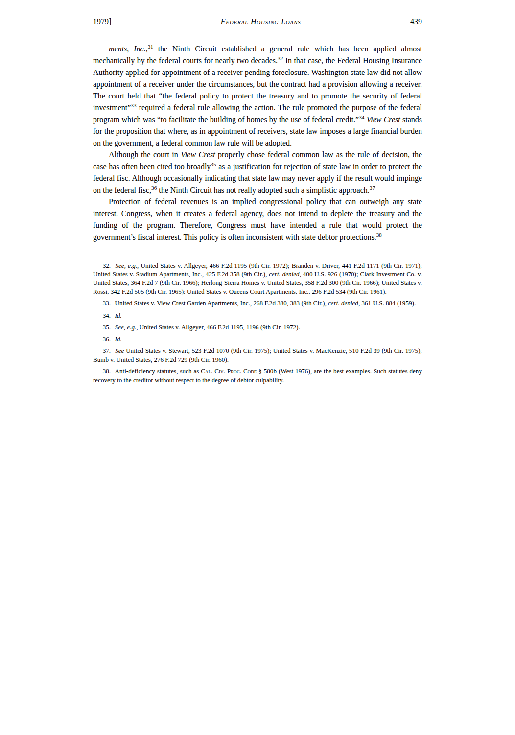1979] Federal Housing Loans 439
ments, Inc.,31 the Ninth Circuit established a general rule which has been applied almost mechanically by the federal courts for nearly two decades.32 In that case, the Federal Housing Insurance Authority applied for appointment of a receiver pending foreclosure. Washington state law did not allow appointment of a receiver under the circumstances, but the contract had a provision allowing a receiver. The court held that “the federal policy to protect the treasury and to promote the security of federal investment”33 required a federal rule allowing the action. The rule promoted the purpose of the federal program which was “to facilitate the building of homes by the use of federal credit.”34 View Crest stands for the proposition that where, as in appointment of receivers, state law imposes a large financial burden on the government, a federal common law rule will be adopted.
Although the court in View Crest properly chose federal common law as the rule of decision, the case has often been cited too broadly35 as a justification for rejection of state law in order to protect the federal fisc. Although occasionally indicating that state law may never apply if the result would impinge on the federal fisc,36 the Ninth Circuit has not really adopted such a simplistic approach.37
Protection of federal revenues is an implied congressional policy that can outweigh any state interest. Congress, when it creates a federal agency, does not intend to deplete the treasury and the funding of the program. Therefore, Congress must have intended a rule that would protect the government’s fiscal interest. This policy is often inconsistent with state debtor protections.38
32. See, e.g., United States v. Allgeyer, 466 F.2d 1195 (9th Cir. 1972); Branden v. Driver, 441 F.2d 1171 (9th Cir. 1971); United States v. Stadium Apartments, Inc., 425 F.2d 358 (9th Cir.), cert. denied, 400 U.S. 926 (1970); Clark Investment Co. v. United States, 364 F.2d 7 (9th Cir. 1966); Herlong-Sierra Homes v. United States, 358 F.2d 300 (9th Cir. 1966); United States v. Rossi, 342 F.2d 505 (9th Cir. 1965); United States v. Queens Court Apartments, Inc., 296 F.2d 534 (9th Cir. 1961).
33. United States v. View Crest Garden Apartments, Inc., 268 F.2d 380, 383 (9th Cir.), cert. denied, 361 U.S. 884 (1959).
34. Id.
35. See, e.g., United States v. Allgeyer, 466 F.2d 1195, 1196 (9th Cir. 1972).
36. Id.
37. See United States v. Stewart, 523 F.2d 1070 (9th Cir. 1975); United States v. MacKenzie, 510 F.2d 39 (9th Cir. 1975); Bumb v. United States, 276 F.2d 729 (9th Cir. 1960).
38. Anti-deficiency statutes, such as Cal. Civ. Proc. Code § 580b (West 1976), are the best examples. Such statutes deny recovery to the creditor without respect to the degree of debtor culpability.